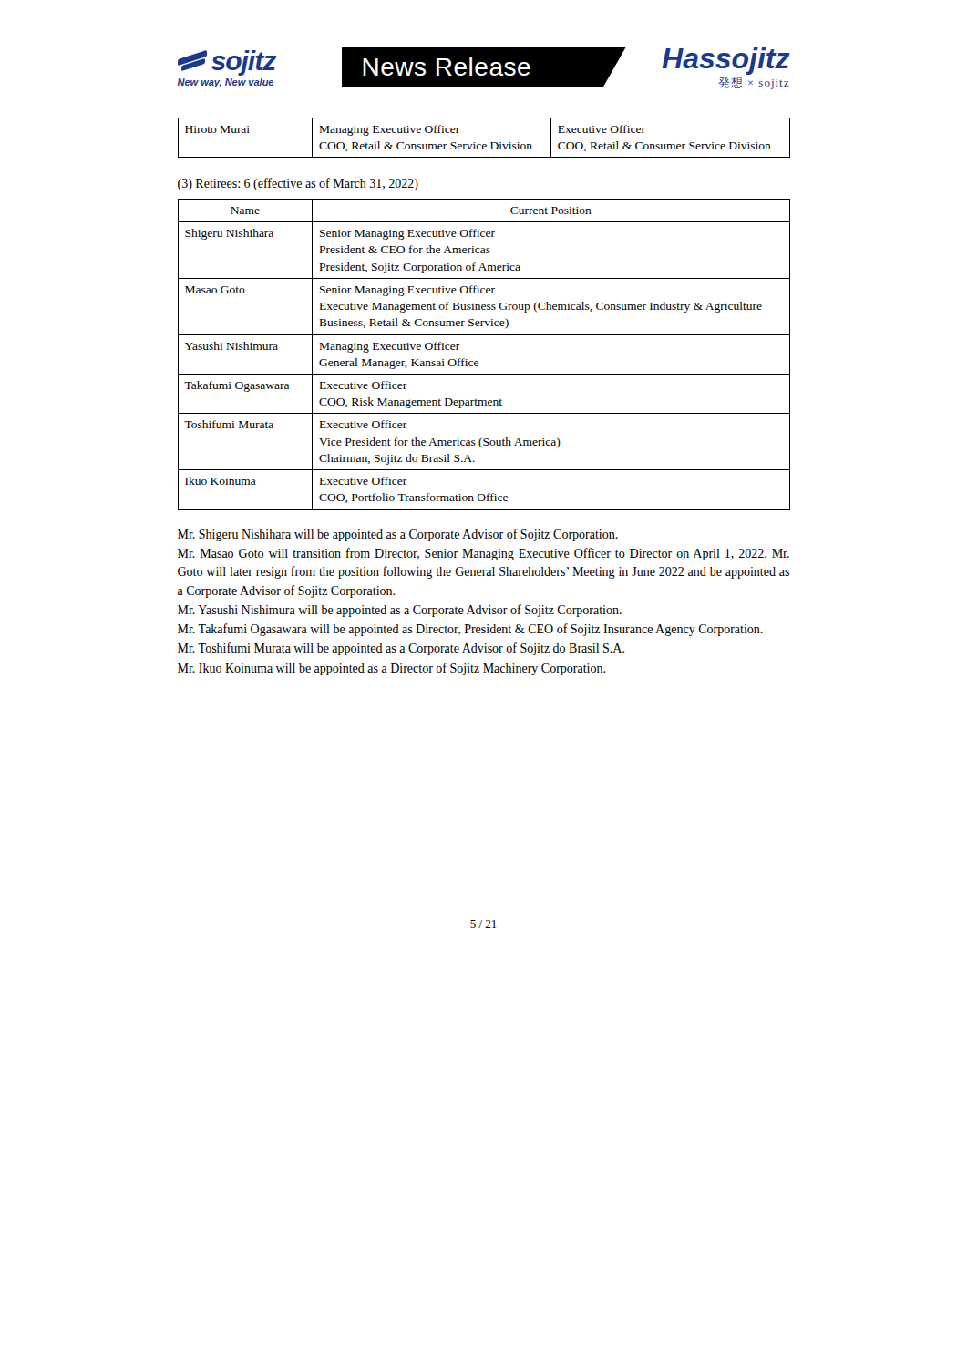sojitz
New way, New value
News Release
Hassojitz
発想 × sojitz
| Hiroto Murai | Managing Executive Officer COO, Retail & Consumer Service Division | Executive Officer COO, Retail & Consumer Service Division |
(3) Retirees: 6 (effective as of March 31, 2022)
| Name | Current Position |
| --- | --- |
| Shigeru Nishihara | Senior Managing Executive Officer President & CEO for the Americas President, Sojitz Corporation of America |
| Masao Goto | Senior Managing Executive Officer Executive Management of Business Group (Chemicals, Consumer Industry & Agriculture Business, Retail & Consumer Service) |
| Yasushi Nishimura | Managing Executive Officer General Manager, Kansai Office |
| Takafumi Ogasawara | Executive Officer COO, Risk Management Department |
| Toshifumi Murata | Executive Officer Vice President for the Americas (South America) Chairman, Sojitz do Brasil S.A. |
| Ikuo Koinuma | Executive Officer COO, Portfolio Transformation Office |
Mr. Shigeru Nishihara will be appointed as a Corporate Advisor of Sojitz Corporation.
Mr. Masao Goto will transition from Director, Senior Managing Executive Officer to Director on April 1, 2022. Mr. Goto will later resign from the position following the General Shareholders’ Meeting in June 2022 and be appointed as a Corporate Advisor of Sojitz Corporation.
Mr. Yasushi Nishimura will be appointed as a Corporate Advisor of Sojitz Corporation.
Mr. Takafumi Ogasawara will be appointed as Director, President & CEO of Sojitz Insurance Agency Corporation.
Mr. Toshifumi Murata will be appointed as a Corporate Advisor of Sojitz do Brasil S.A.
Mr. Ikuo Koinuma will be appointed as a Director of Sojitz Machinery Corporation.
5 / 21